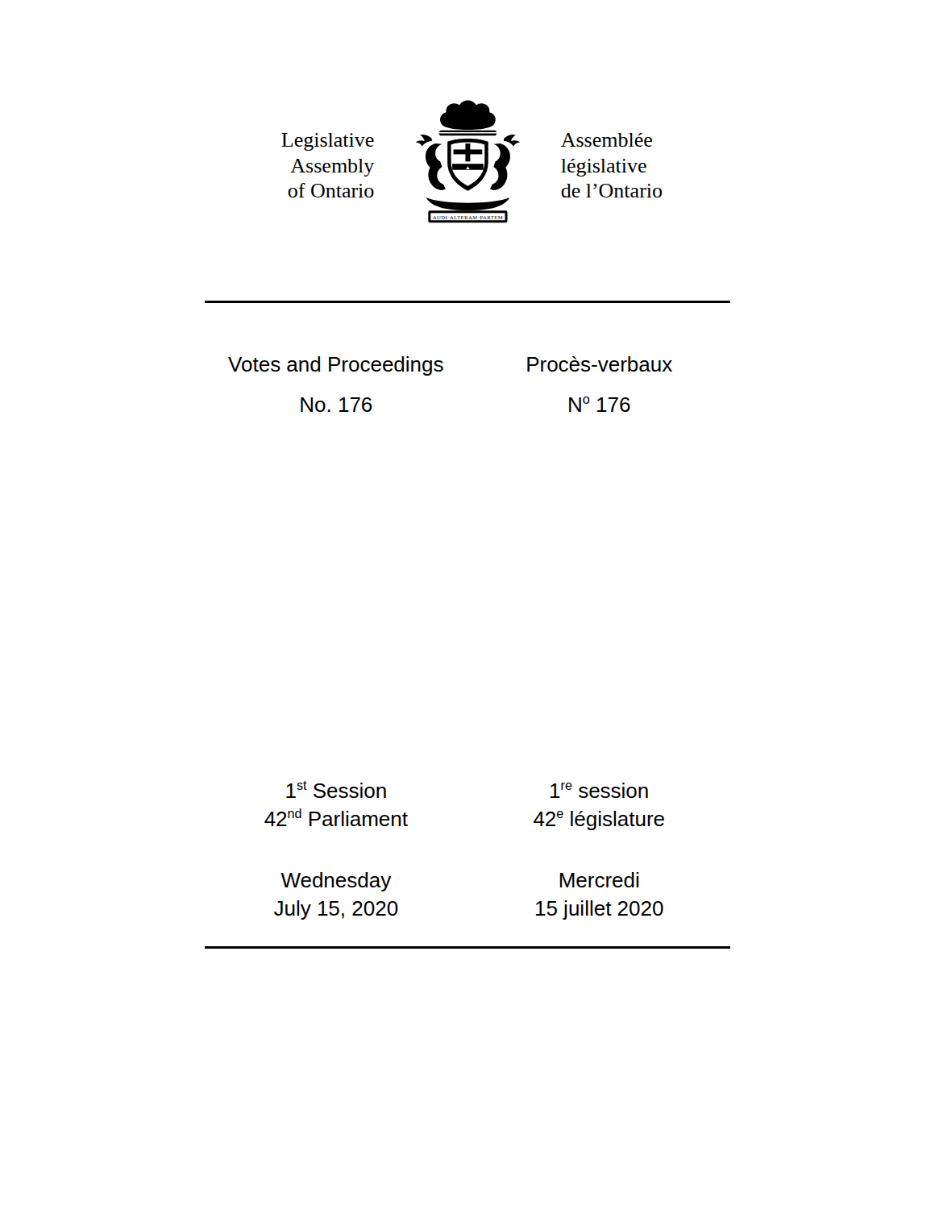Legislative
Assembly
of Ontario
AUDI·ALTERAM·PARTEM
Assemblée
législative
de l’Ontario
Votes and Proceedings
No. 176
Procès-verbaux
No 176
1st Session
42nd Parliament Wednesday
July 15, 2020
1re session
42e législature Mercredi
15 juillet 2020